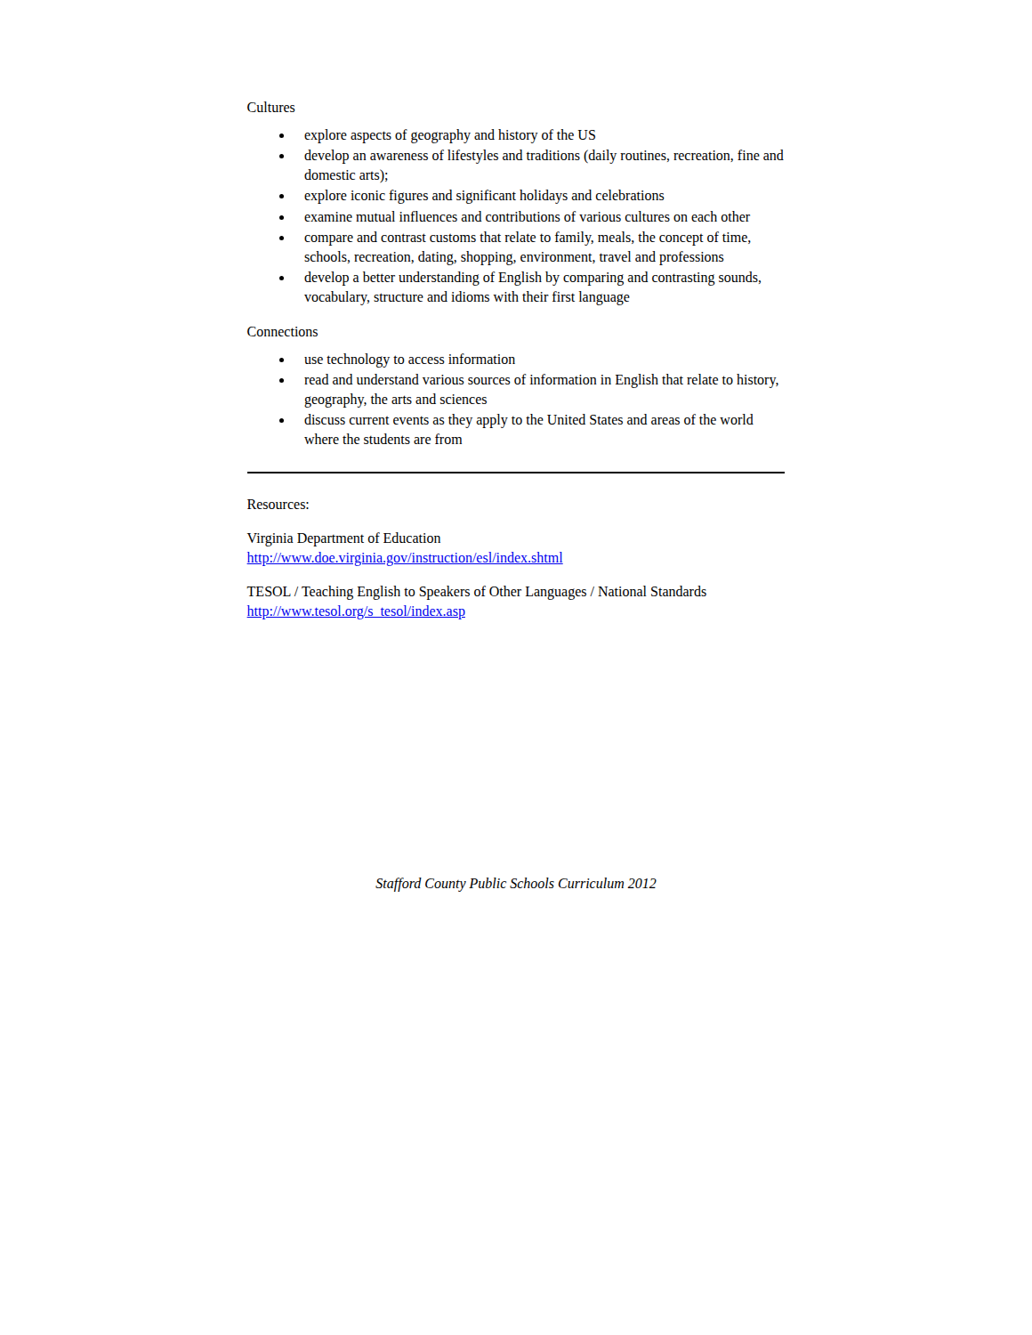Cultures
explore aspects of geography and history of the US
develop an awareness of lifestyles and traditions (daily routines, recreation, fine and domestic arts);
explore iconic figures and significant holidays and celebrations
examine mutual influences and contributions of various cultures on each other
compare and contrast customs that relate to family, meals, the concept of time, schools, recreation, dating, shopping, environment, travel and professions
develop a better understanding of English by comparing and contrasting sounds, vocabulary, structure and idioms with their first language
Connections
use technology to access information
read and understand various sources of information in English that relate to history, geography, the arts and sciences
discuss current events as they apply to the United States and areas of the world where the students are from
Resources:
Virginia Department of Education
http://www.doe.virginia.gov/instruction/esl/index.shtml
TESOL / Teaching English to Speakers of Other Languages / National Standards
http://www.tesol.org/s_tesol/index.asp
Stafford County Public Schools Curriculum 2012